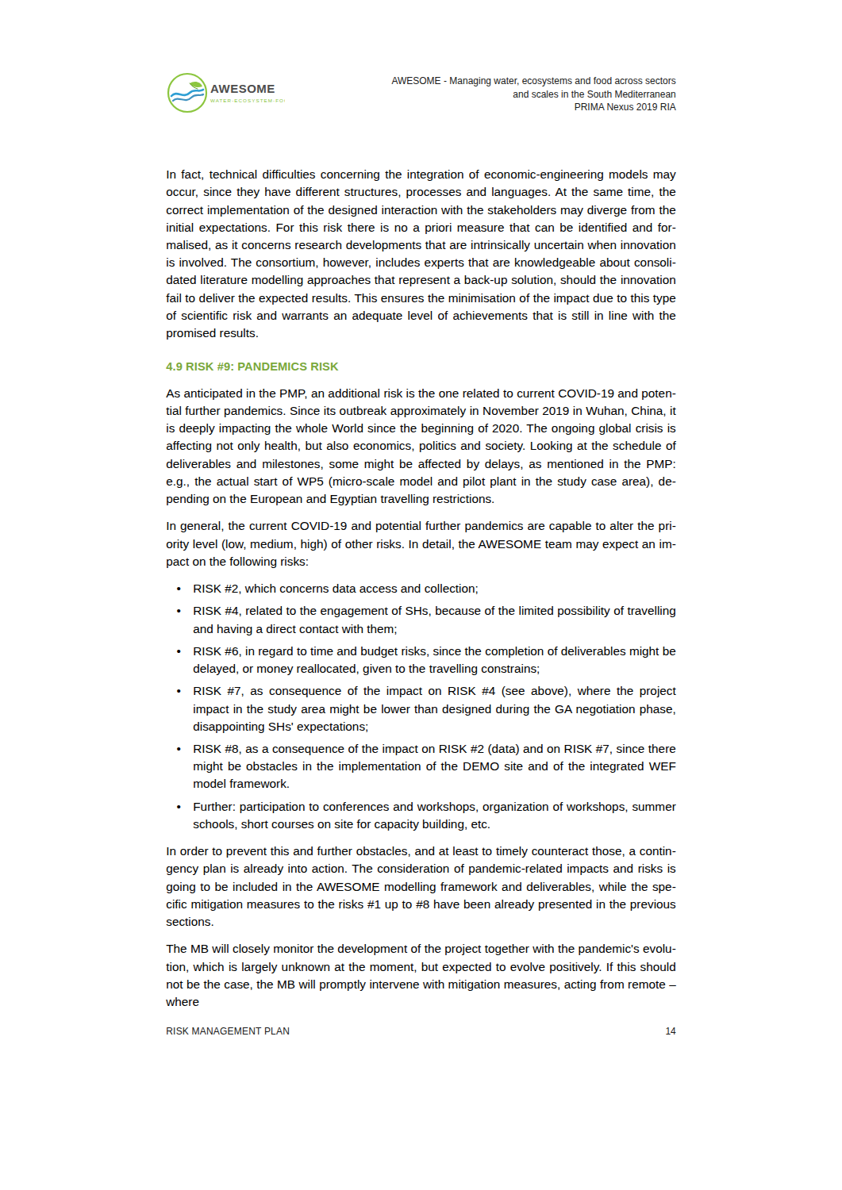AWESOME WATER-ECOSYSTEM-FOOD
AWESOME - Managing water, ecosystems and food across sectors
and scales in the South Mediterranean
PRIMA Nexus 2019 RIA
In fact, technical difficulties concerning the integration of economic-engineering models may occur, since they have different structures, processes and languages. At the same time, the correct implementation of the designed interaction with the stakeholders may diverge from the initial expectations. For this risk there is no a priori measure that can be identified and formalised, as it concerns research developments that are intrinsically uncertain when innovation is involved. The consortium, however, includes experts that are knowledgeable about consolidated literature modelling approaches that represent a back-up solution, should the innovation fail to deliver the expected results. This ensures the minimisation of the impact due to this type of scientific risk and warrants an adequate level of achievements that is still in line with the promised results.
4.9 RISK #9: PANDEMICS RISK
As anticipated in the PMP, an additional risk is the one related to current COVID-19 and potential further pandemics. Since its outbreak approximately in November 2019 in Wuhan, China, it is deeply impacting the whole World since the beginning of 2020. The ongoing global crisis is affecting not only health, but also economics, politics and society. Looking at the schedule of deliverables and milestones, some might be affected by delays, as mentioned in the PMP: e.g., the actual start of WP5 (micro-scale model and pilot plant in the study case area), depending on the European and Egyptian travelling restrictions.
In general, the current COVID-19 and potential further pandemics are capable to alter the priority level (low, medium, high) of other risks. In detail, the AWESOME team may expect an impact on the following risks:
RISK #2, which concerns data access and collection;
RISK #4, related to the engagement of SHs, because of the limited possibility of travelling and having a direct contact with them;
RISK #6, in regard to time and budget risks, since the completion of deliverables might be delayed, or money reallocated, given to the travelling constrains;
RISK #7, as consequence of the impact on RISK #4 (see above), where the project impact in the study area might be lower than designed during the GA negotiation phase, disappointing SHs' expectations;
RISK #8, as a consequence of the impact on RISK #2 (data) and on RISK #7, since there might be obstacles in the implementation of the DEMO site and of the integrated WEF model framework.
Further: participation to conferences and workshops, organization of workshops, summer schools, short courses on site for capacity building, etc.
In order to prevent this and further obstacles, and at least to timely counteract those, a contingency plan is already into action. The consideration of pandemic-related impacts and risks is going to be included in the AWESOME modelling framework and deliverables, while the specific mitigation measures to the risks #1 up to #8 have been already presented in the previous sections.
The MB will closely monitor the development of the project together with the pandemic's evolution, which is largely unknown at the moment, but expected to evolve positively. If this should not be the case, the MB will promptly intervene with mitigation measures, acting from remote – where
RISK MANAGEMENT PLAN 14